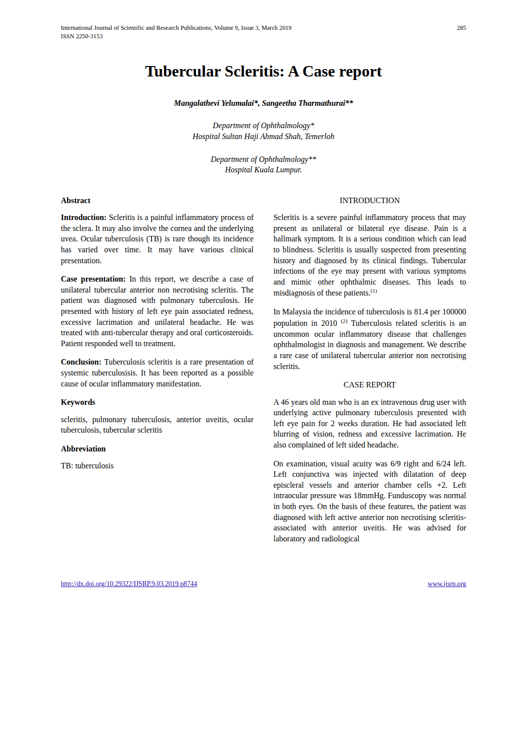International Journal of Scientific and Research Publications, Volume 9, Issue 3, March 2019
ISSN 2250-3153
285
Tubercular Scleritis: A Case report
Mangalathevi Yelumalai*, Sangeetha Tharmathurai**
Department of Ophthalmology*
Hospital Sultan Haji Ahmad Shah, Temerloh
Department of Ophthalmology**
Hospital Kuala Lumpur.
Abstract
Introduction: Scleritis is a painful inflammatory process of the sclera. It may also involve the cornea and the underlying uvea. Ocular tuberculosis (TB) is rare though its incidence has varied over time. It may have various clinical presentation.
Case presentation: In this report, we describe a case of unilateral tubercular anterior non necrotising scleritis. The patient was diagnosed with pulmonary tuberculosis. He presented with history of left eye pain associated redness, excessive lacrimation and unilateral headache. He was treated with anti-tubercular therapy and oral corticosteroids. Patient responded well to treatment.
Conclusion: Tuberculosis scleritis is a rare presentation of systemic tuberculosisis. It has been reported as a possible cause of ocular inflammatory manifestation.
Keywords
scleritis, pulmonary tuberculosis, anterior uveitis, ocular tuberculosis, tubercular scleritis
Abbreviation
TB: tuberculosis
INTRODUCTION
Scleritis is a severe painful inflammatory process that may present as unilateral or bilateral eye disease. Pain is a hallmark symptom. It is a serious condition which can lead to blindness. Scleritis is usually suspected from presenting history and diagnosed by its clinical findings. Tubercular infections of the eye may present with various symptoms and mimic other ophthalmic diseases. This leads to misdiagnosis of these patients.(1)
In Malaysia the incidence of tuberculosis is 81.4 per 100000 population in 2010 (2) Tuberculosis related scleritis is an uncommon ocular inflammatory disease that challenges ophthalmologist in diagnosis and management. We describe a rare case of unilateral tubercular anterior non necrotising scleritis.
CASE REPORT
A 46 years old man who is an ex intravenous drug user with underlying active pulmonary tuberculosis presented with left eye pain for 2 weeks duration. He had associated left blurring of vision, redness and excessive lacrimation. He also complained of left sided headache.
On examination, visual acuity was 6/9 right and 6/24 left. Left conjunctiva was injected with dilatation of deep episcleral vessels and anterior chamber cells +2. Left intraocular pressure was 18mmHg. Funduscopy was normal in both eyes. On the basis of these features, the patient was diagnosed with left active anterior non necrotising scleritis-associated with anterior uveitis. He was advised for laboratory and radiological
http://dx.doi.org/10.29322/IJSRP.9.03.2019.p8744 www.ijsrp.org